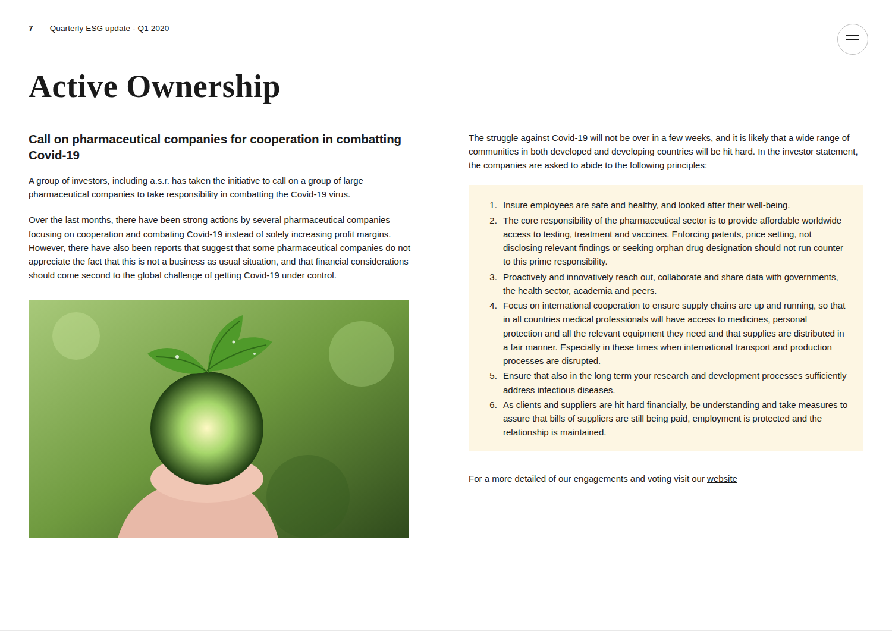7 Quarterly ESG update - Q1 2020
Active Ownership
Call on pharmaceutical companies for cooperation in combatting Covid-19
A group of investors, including a.s.r. has taken the initiative to call on a group of large pharmaceutical companies to take responsibility in combatting the Covid-19 virus.
Over the last months, there have been strong actions by several pharmaceutical companies focusing on cooperation and combating Covid-19 instead of solely increasing profit margins. However, there have also been reports that suggest that some pharmaceutical companies do not appreciate the fact that this is not a business as usual situation, and that financial considerations should come second to the global challenge of getting Covid-19 under control.
The struggle against Covid-19 will not be over in a few weeks, and it is likely that a wide range of communities in both developed and developing countries will be hit hard. In the investor statement, the companies are asked to abide to the following principles:
Insure employees are safe and healthy, and looked after their well-being.
The core responsibility of the pharmaceutical sector is to provide affordable worldwide access to testing, treatment and vaccines. Enforcing patents, price setting, not disclosing relevant findings or seeking orphan drug designation should not run counter to this prime responsibility.
Proactively and innovatively reach out, collaborate and share data with governments, the health sector, academia and peers.
Focus on international cooperation to ensure supply chains are up and running, so that in all countries medical professionals will have access to medicines, personal protection and all the relevant equipment they need and that supplies are distributed in a fair manner. Especially in these times when international transport and production processes are disrupted.
Ensure that also in the long term your research and development processes sufficiently address infectious diseases.
As clients and suppliers are hit hard financially, be understanding and take measures to assure that bills of suppliers are still being paid, employment is protected and the relationship is maintained.
For a more detailed of our engagements and voting visit our website